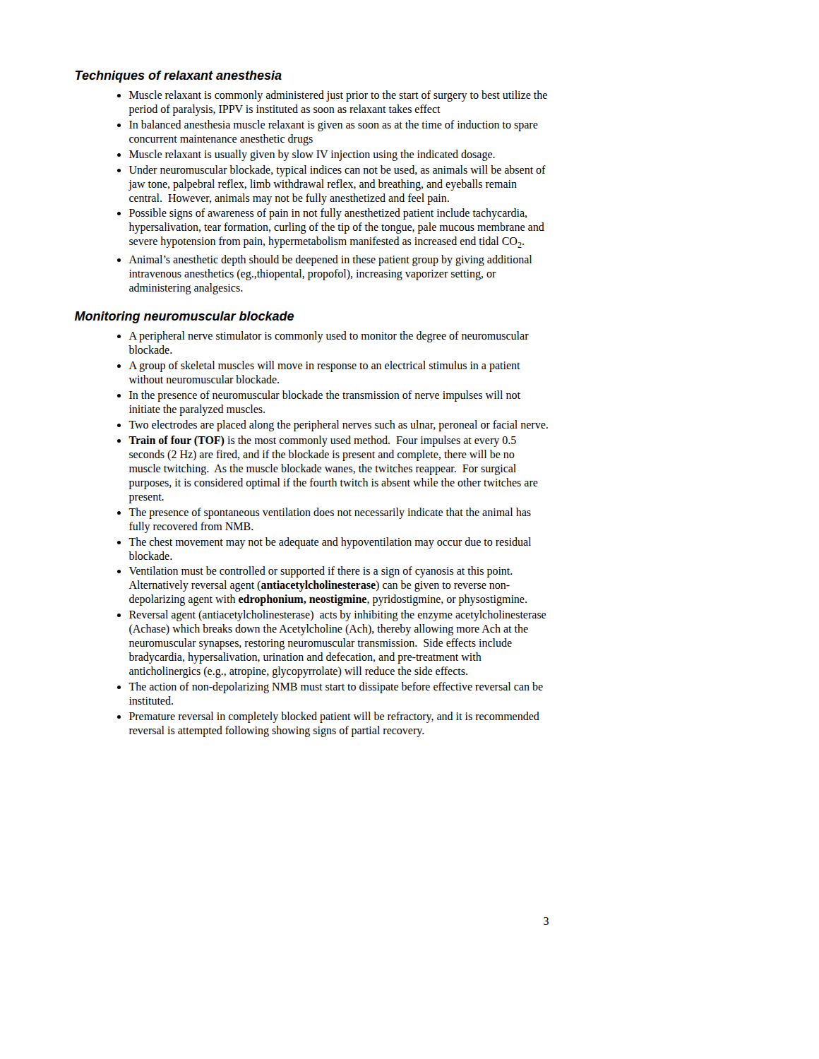Techniques of relaxant anesthesia
Muscle relaxant is commonly administered just prior to the start of surgery to best utilize the period of paralysis, IPPV is instituted as soon as relaxant takes effect
In balanced anesthesia muscle relaxant is given as soon as at the time of induction to spare concurrent maintenance anesthetic drugs
Muscle relaxant is usually given by slow IV injection using the indicated dosage.
Under neuromuscular blockade, typical indices can not be used, as animals will be absent of jaw tone, palpebral reflex, limb withdrawal reflex, and breathing, and eyeballs remain central. However, animals may not be fully anesthetized and feel pain.
Possible signs of awareness of pain in not fully anesthetized patient include tachycardia, hypersalivation, tear formation, curling of the tip of the tongue, pale mucous membrane and severe hypotension from pain, hypermetabolism manifested as increased end tidal CO2.
Animal’s anesthetic depth should be deepened in these patient group by giving additional intravenous anesthetics (eg.,thiopental, propofol), increasing vaporizer setting, or administering analgesics.
Monitoring neuromuscular blockade
A peripheral nerve stimulator is commonly used to monitor the degree of neuromuscular blockade.
A group of skeletal muscles will move in response to an electrical stimulus in a patient without neuromuscular blockade.
In the presence of neuromuscular blockade the transmission of nerve impulses will not initiate the paralyzed muscles.
Two electrodes are placed along the peripheral nerves such as ulnar, peroneal or facial nerve.
Train of four (TOF) is the most commonly used method. Four impulses at every 0.5 seconds (2 Hz) are fired, and if the blockade is present and complete, there will be no muscle twitching. As the muscle blockade wanes, the twitches reappear. For surgical purposes, it is considered optimal if the fourth twitch is absent while the other twitches are present.
The presence of spontaneous ventilation does not necessarily indicate that the animal has fully recovered from NMB.
The chest movement may not be adequate and hypoventilation may occur due to residual blockade.
Ventilation must be controlled or supported if there is a sign of cyanosis at this point. Alternatively reversal agent (antiacetylcholinesterase) can be given to reverse non-depolarizing agent with edrophonium, neostigmine, pyridostigmine, or physostigmine.
Reversal agent (antiacetylcholinesterase) acts by inhibiting the enzyme acetylcholinesterase (Achase) which breaks down the Acetylcholine (Ach), thereby allowing more Ach at the neuromuscular synapses, restoring neuromuscular transmission. Side effects include bradycardia, hypersalivation, urination and defecation, and pre-treatment with anticholinergics (e.g., atropine, glycopyrrolate) will reduce the side effects.
The action of non-depolarizing NMB must start to dissipate before effective reversal can be instituted.
Premature reversal in completely blocked patient will be refractory, and it is recommended reversal is attempted following showing signs of partial recovery.
3